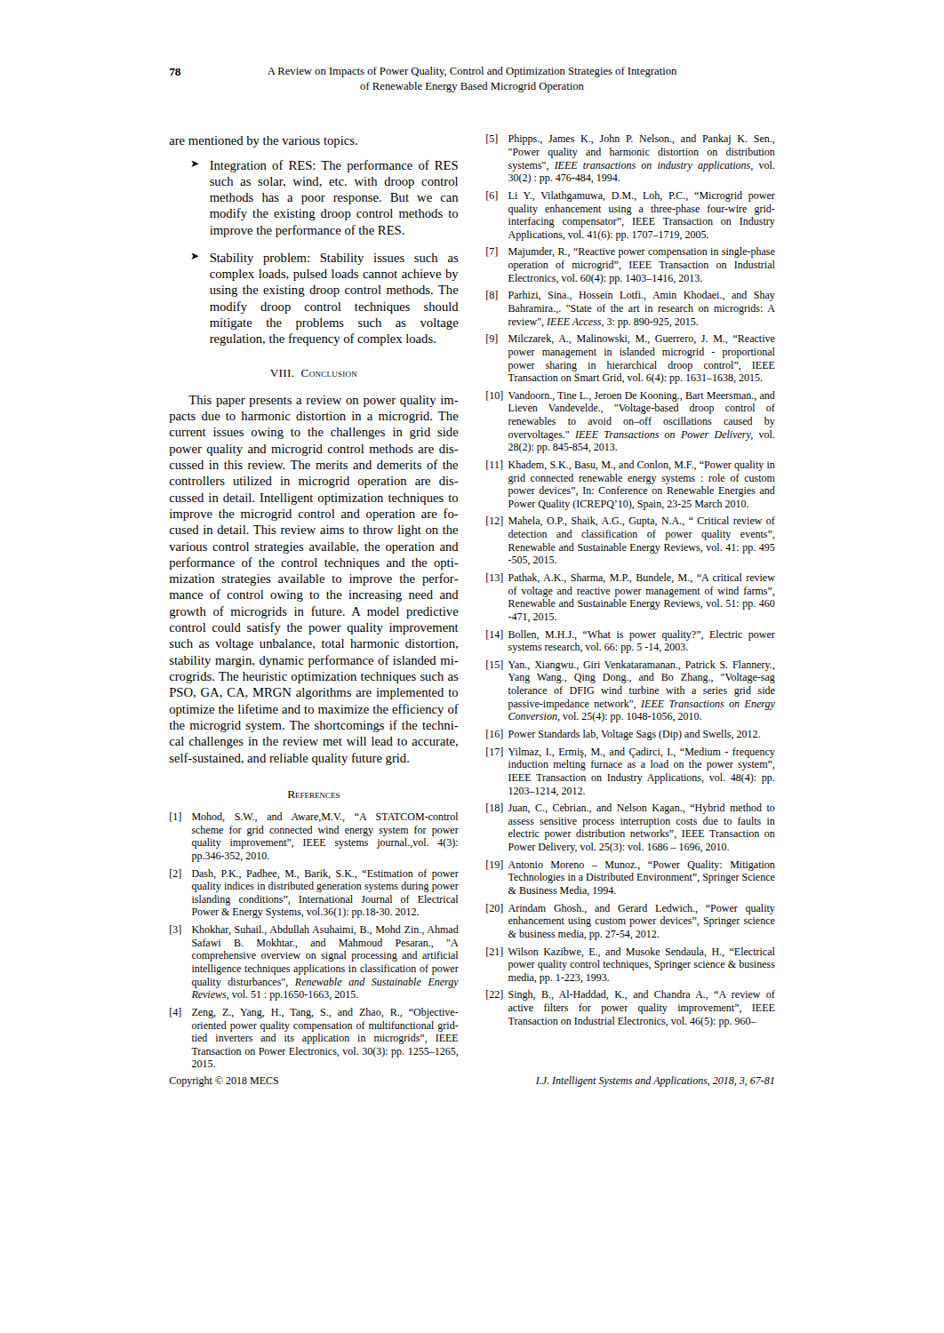78
A Review on Impacts of Power Quality, Control and Optimization Strategies of Integration
of Renewable Energy Based Microgrid Operation
are mentioned by the various topics.
Integration of RES: The performance of RES such as solar, wind, etc. with droop control methods has a poor response. But we can modify the existing droop control methods to improve the performance of the RES.
Stability problem: Stability issues such as complex loads, pulsed loads cannot achieve by using the existing droop control methods. The modify droop control techniques should mitigate the problems such as voltage regulation, the frequency of complex loads.
VIII. Conclusion
This paper presents a review on power quality impacts due to harmonic distortion in a microgrid. The current issues owing to the challenges in grid side power quality and microgrid control methods are discussed in this review. The merits and demerits of the controllers utilized in microgrid operation are discussed in detail. Intelligent optimization techniques to improve the microgrid control and operation are focused in detail. This review aims to throw light on the various control strategies available, the operation and performance of the control techniques and the optimization strategies available to improve the performance of control owing to the increasing need and growth of microgrids in future. A model predictive control could satisfy the power quality improvement such as voltage unbalance, total harmonic distortion, stability margin, dynamic performance of islanded microgrids. The heuristic optimization techniques such as PSO, GA, CA, MRGN algorithms are implemented to optimize the lifetime and to maximize the efficiency of the microgrid system. The shortcomings if the technical challenges in the review met will lead to accurate, self-sustained, and reliable quality future grid.
References
Mohod, S.W., and Aware,M.V., “A STATCOM-control scheme for grid connected wind energy system for power quality improvement”, IEEE systems journal.,vol. 4(3): pp.346-352, 2010.
Dash, P.K., Padhee, M., Barik, S.K., “Estimation of power quality indices in distributed generation systems during power islanding conditions”, International Journal of Electrical Power & Energy Systems, vol.36(1): pp.18-30. 2012.
Khokhar, Suhail., Abdullah Asuhaimi, B., Mohd Zin., Ahmad Safawi B. Mokhtar., and Mahmoud Pesaran., "A comprehensive overview on signal processing and artificial intelligence techniques applications in classification of power quality disturbances", Renewable and Sustainable Energy Reviews, vol. 51 : pp.1650-1663, 2015.
Zeng, Z., Yang, H., Tang, S., and Zhao, R., “Objective-oriented power quality compensation of multifunctional grid-tied inverters and its application in microgrids”, IEEE Transaction on Power Electronics, vol. 30(3): pp. 1255–1265, 2015.
Phipps., James K., John P. Nelson., and Pankaj K. Sen., "Power quality and harmonic distortion on distribution systems", IEEE transactions on industry applications, vol. 30(2) : pp. 476-484, 1994.
Li Y., Vilathgamuwa, D.M., Loh, P.C., “Microgrid power quality enhancement using a three-phase four-wire grid-interfacing compensator”, IEEE Transaction on Industry Applications, vol. 41(6): pp. 1707–1719, 2005.
Majumder, R., “Reactive power compensation in single-phase operation of microgrid”, IEEE Transaction on Industrial Electronics, vol. 60(4): pp. 1403–1416, 2013.
Parhizi, Sina., Hossein Lotfi., Amin Khodaei., and Shay Bahramira.,. "State of the art in research on microgrids: A review", IEEE Access, 3: pp. 890-925, 2015.
Milczarek, A., Malinowski, M., Guerrero, J. M., “Reactive power management in islanded microgrid - proportional power sharing in hierarchical droop control”, IEEE Transaction on Smart Grid, vol. 6(4): pp. 1631–1638, 2015.
Vandoorn., Tine L., Jeroen De Kooning., Bart Meersman., and Lieven Vandevelde., "Voltage-based droop control of renewables to avoid on–off oscillations caused by overvoltages." IEEE Transactions on Power Delivery, vol. 28(2): pp. 845-854, 2013.
Khadem, S.K., Basu, M., and Conlon, M.F., “Power quality in grid connected renewable energy systems : role of custom power devices”, In: Conference on Renewable Energies and Power Quality (ICREPQ’10), Spain, 23-25 March 2010.
Mahela, O.P., Shaik, A.G., Gupta, N.A., “ Critical review of detection and classification of power quality events”, Renewable and Sustainable Energy Reviews, vol. 41: pp. 495 -505, 2015.
Pathak, A.K., Sharma, M.P., Bundele, M., “A critical review of voltage and reactive power management of wind farms”, Renewable and Sustainable Energy Reviews, vol. 51: pp. 460 -471, 2015.
Bollen, M.H.J., “What is power quality?”, Electric power systems research, vol. 66: pp. 5 -14, 2003.
Yan., Xiangwu., Giri Venkataramanan., Patrick S. Flannery., Yang Wang., Qing Dong., and Bo Zhang., "Voltage-sag tolerance of DFIG wind turbine with a series grid side passive-impedance network", IEEE Transactions on Energy Conversion, vol. 25(4): pp. 1048-1056, 2010.
Power Standards lab, Voltage Sags (Dip) and Swells, 2012.
Yilmaz, I., Ermiş, M., and Çadirci, I., “Medium - frequency induction melting furnace as a load on the power system”, IEEE Transaction on Industry Applications, vol. 48(4): pp. 1203–1214, 2012.
Juan, C., Cebrian., and Nelson Kagan., “Hybrid method to assess sensitive process interruption costs due to faults in electric power distribution networks”, IEEE Transaction on Power Delivery, vol. 25(3): vol. 1686 – 1696, 2010.
Antonio Moreno – Munoz., “Power Quality: Mitigation Technologies in a Distributed Environment”, Springer Science & Business Media, 1994.
Arindam Ghosh., and Gerard Ledwich., “Power quality enhancement using custom power devices”, Springer science & business media, pp. 27-54, 2012.
Wilson Kazibwe, E., and Musoke Sendaula, H., “Electrical power quality control techniques, Springer science & business media, pp. 1-223, 1993.
Singh, B., Al-Haddad, K., and Chandra A., “A review of active filters for power quality improvement”, IEEE Transaction on Industrial Electronics, vol. 46(5): pp. 960–
Copyright © 2018 MECS
I.J. Intelligent Systems and Applications, 2018, 3, 67-81